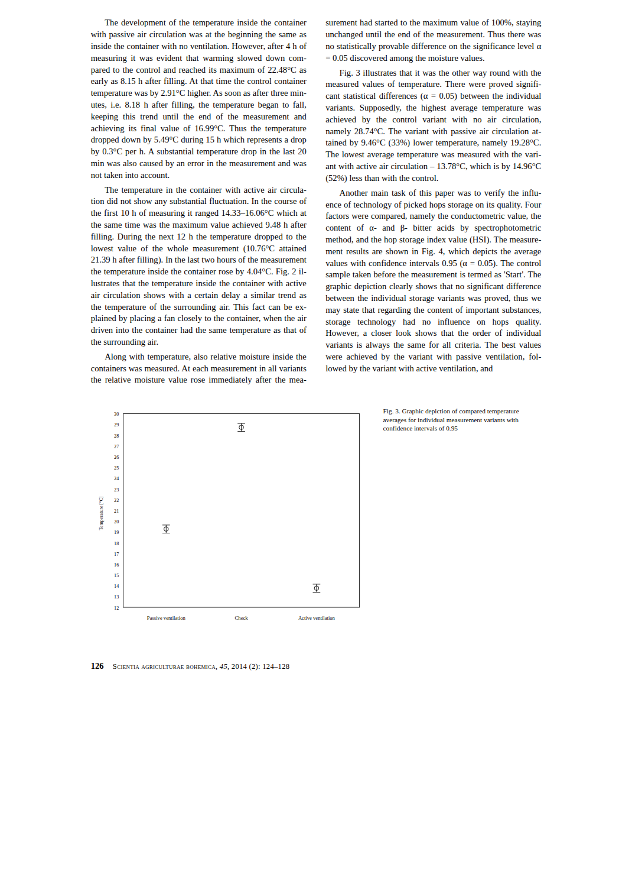The development of the temperature inside the container with passive air circulation was at the beginning the same as inside the container with no ventilation. However, after 4 h of measuring it was evident that warming slowed down compared to the control and reached its maximum of 22.48°C as early as 8.15 h after filling. At that time the control container temperature was by 2.91°C higher. As soon as after three minutes, i.e. 8.18 h after filling, the temperature began to fall, keeping this trend until the end of the measurement and achieving its final value of 16.99°C. Thus the temperature dropped down by 5.49°C during 15 h which represents a drop by 0.3°C per h. A substantial temperature drop in the last 20 min was also caused by an error in the measurement and was not taken into account.
The temperature in the container with active air circulation did not show any substantial fluctuation. In the course of the first 10 h of measuring it ranged 14.33–16.06°C which at the same time was the maximum value achieved 9.48 h after filling. During the next 12 h the temperature dropped to the lowest value of the whole measurement (10.76°C attained 21.39 h after filling). In the last two hours of the measurement the temperature inside the container rose by 4.04°C. Fig. 2 illustrates that the temperature inside the container with active air circulation shows with a certain delay a similar trend as the temperature of the surrounding air. This fact can be explained by placing a fan closely to the container, when the air driven into the container had the same temperature as that of the surrounding air.
Along with temperature, also relative moisture inside the containers was measured. At each measurement in all variants the relative moisture value rose immediately after the measurement had started to the maximum value of 100%, staying unchanged until the end of the measurement. Thus there was no statistically provable difference on the significance level α = 0.05 discovered among the moisture values.
Fig. 3 illustrates that it was the other way round with the measured values of temperature. There were proved significant statistical differences (α = 0.05) between the individual variants. Supposedly, the highest average temperature was achieved by the control variant with no air circulation, namely 28.74°C. The variant with passive air circulation attained by 9.46°C (33%) lower temperature, namely 19.28°C. The lowest average temperature was measured with the variant with active air circulation – 13.78°C, which is by 14.96°C (52%) less than with the control.
Another main task of this paper was to verify the influence of technology of picked hops storage on its quality. Four factors were compared, namely the conductometric value, the content of α- and β- bitter acids by spectrophotometric method, and the hop storage index value (HSI). The measurement results are shown in Fig. 4, which depicts the average values with confidence intervals 0.95 (α = 0.05). The control sample taken before the measurement is termed as 'Start'. The graphic depiction clearly shows that no significant difference between the individual storage variants was proved, thus we may state that regarding the content of important substances, storage technology had no influence on hops quality. However, a closer look shows that the order of individual variants is always the same for all criteria. The best values were achieved by the variant with passive ventilation, followed by the variant with active ventilation, and
30 29 28 27 26 25 24 23 22 21 20 19 18 17 16 15 14 13 12 Temperature [°C] Passive ventilation Check Active ventilation
Fig. 3. Graphic depiction of compared temperature averages for individual measurement variants with confidence intervals of 0.95
126 Scientia agriculturae bohemica, 45, 2014 (2): 124–128